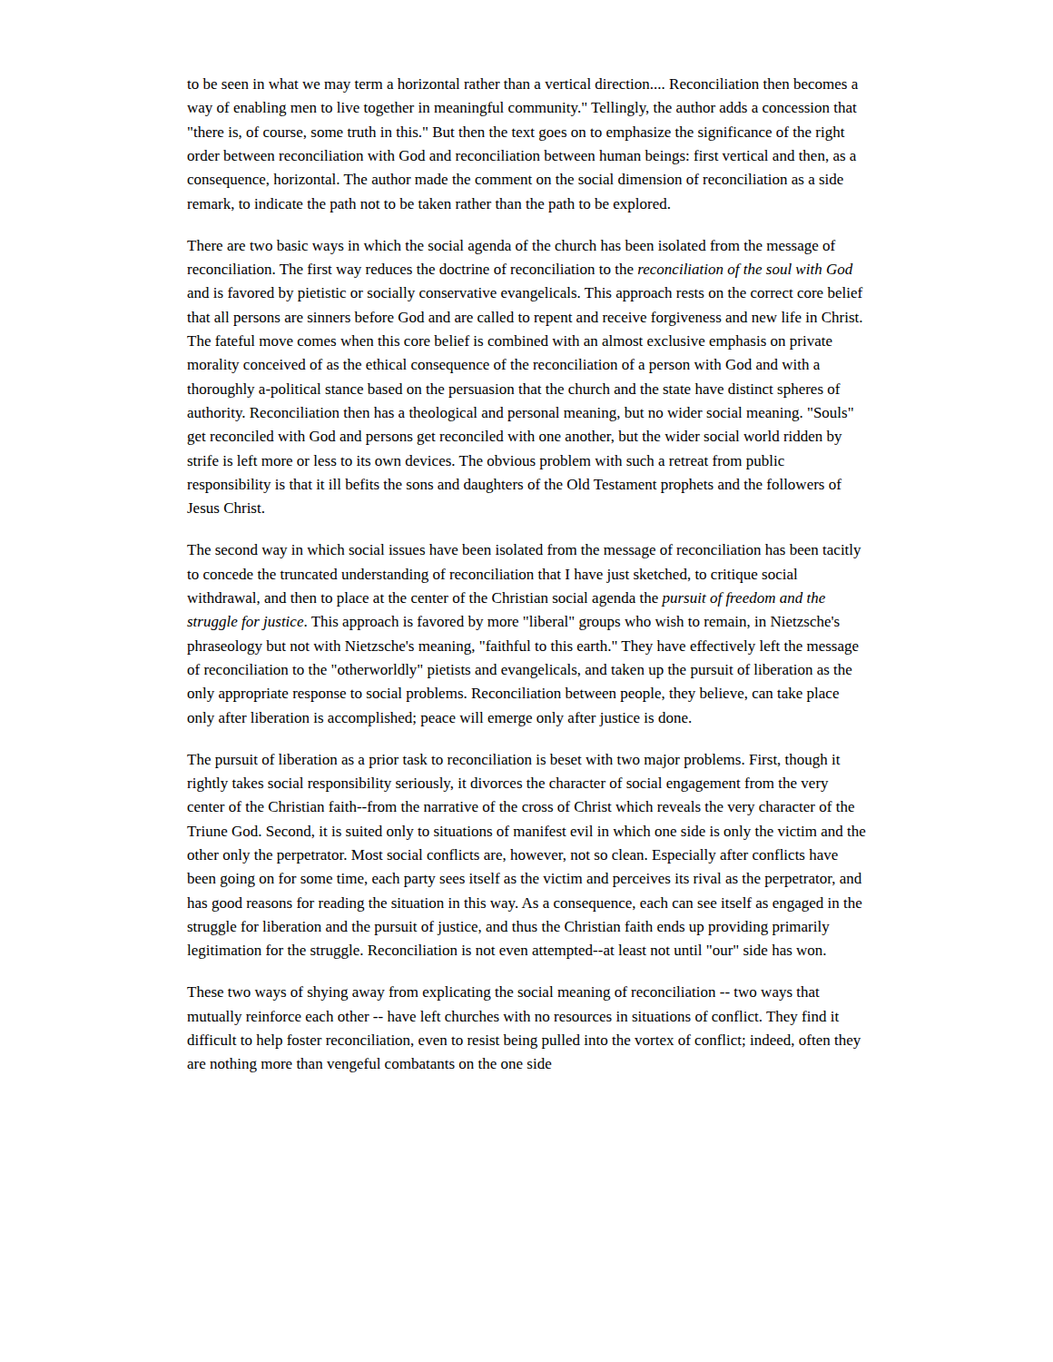to be seen in what we may term a horizontal rather than a vertical direction.... Reconciliation then becomes a way of enabling men to live together in meaningful community." Tellingly, the author adds a concession that "there is, of course, some truth in this." But then the text goes on to emphasize the significance of the right order between reconciliation with God and reconciliation between human beings: first vertical and then, as a consequence, horizontal. The author made the comment on the social dimension of reconciliation as a side remark, to indicate the path not to be taken rather than the path to be explored.
There are two basic ways in which the social agenda of the church has been isolated from the message of reconciliation. The first way reduces the doctrine of reconciliation to the reconciliation of the soul with God and is favored by pietistic or socially conservative evangelicals. This approach rests on the correct core belief that all persons are sinners before God and are called to repent and receive forgiveness and new life in Christ. The fateful move comes when this core belief is combined with an almost exclusive emphasis on private morality conceived of as the ethical consequence of the reconciliation of a person with God and with a thoroughly a-political stance based on the persuasion that the church and the state have distinct spheres of authority. Reconciliation then has a theological and personal meaning, but no wider social meaning. "Souls" get reconciled with God and persons get reconciled with one another, but the wider social world ridden by strife is left more or less to its own devices. The obvious problem with such a retreat from public responsibility is that it ill befits the sons and daughters of the Old Testament prophets and the followers of Jesus Christ.
The second way in which social issues have been isolated from the message of reconciliation has been tacitly to concede the truncated understanding of reconciliation that I have just sketched, to critique social withdrawal, and then to place at the center of the Christian social agenda the pursuit of freedom and the struggle for justice. This approach is favored by more "liberal" groups who wish to remain, in Nietzsche's phraseology but not with Nietzsche's meaning, "faithful to this earth." They have effectively left the message of reconciliation to the "otherworldly" pietists and evangelicals, and taken up the pursuit of liberation as the only appropriate response to social problems. Reconciliation between people, they believe, can take place only after liberation is accomplished; peace will emerge only after justice is done.
The pursuit of liberation as a prior task to reconciliation is beset with two major problems. First, though it rightly takes social responsibility seriously, it divorces the character of social engagement from the very center of the Christian faith--from the narrative of the cross of Christ which reveals the very character of the Triune God. Second, it is suited only to situations of manifest evil in which one side is only the victim and the other only the perpetrator. Most social conflicts are, however, not so clean. Especially after conflicts have been going on for some time, each party sees itself as the victim and perceives its rival as the perpetrator, and has good reasons for reading the situation in this way. As a consequence, each can see itself as engaged in the struggle for liberation and the pursuit of justice, and thus the Christian faith ends up providing primarily legitimation for the struggle. Reconciliation is not even attempted--at least not until "our" side has won.
These two ways of shying away from explicating the social meaning of reconciliation -- two ways that mutually reinforce each other -- have left churches with no resources in situations of conflict. They find it difficult to help foster reconciliation, even to resist being pulled into the vortex of conflict; indeed, often they are nothing more than vengeful combatants on the one side